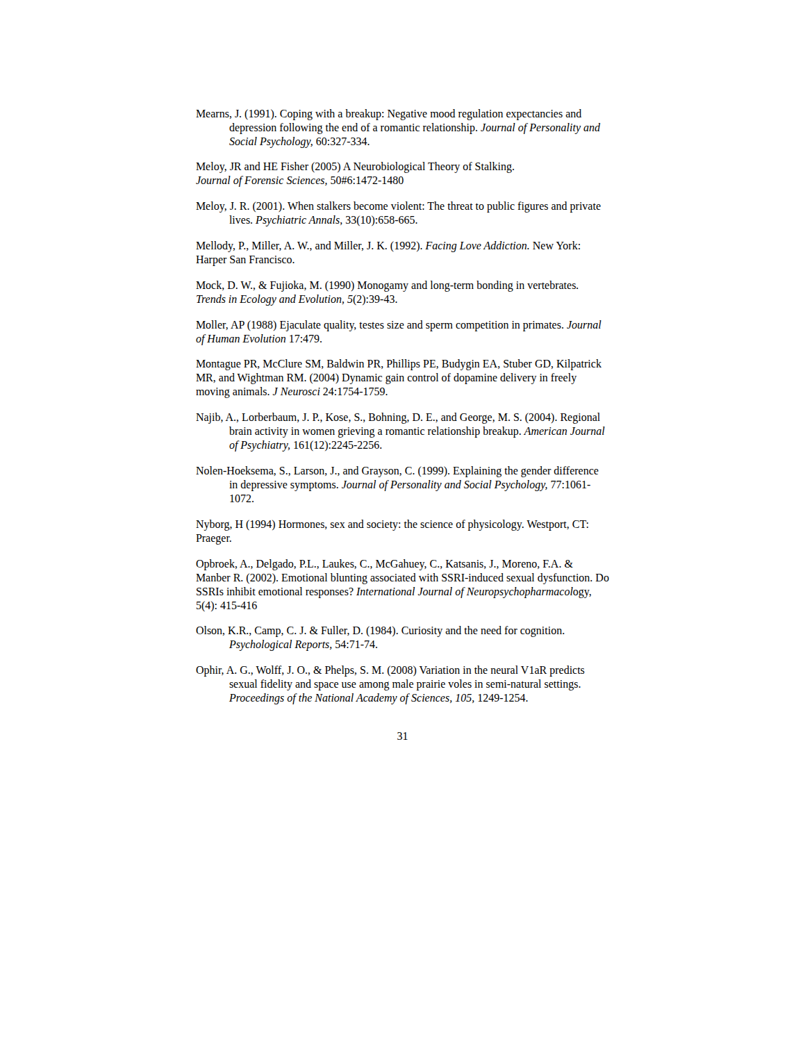Mearns, J. (1991). Coping with a breakup: Negative mood regulation expectancies and depression following the end of a romantic relationship. Journal of Personality and Social Psychology, 60:327-334.
Meloy, JR and HE Fisher (2005) A Neurobiological Theory of Stalking.
Journal of Forensic Sciences, 50#6:1472-1480
Meloy, J. R. (2001). When stalkers become violent: The threat to public figures and private lives. Psychiatric Annals, 33(10):658-665.
Mellody, P., Miller, A. W., and Miller, J. K. (1992). Facing Love Addiction. New York: Harper San Francisco.
Mock, D. W., & Fujioka, M. (1990) Monogamy and long-term bonding in vertebrates. Trends in Ecology and Evolution, 5(2):39-43.
Moller, AP (1988) Ejaculate quality, testes size and sperm competition in primates. Journal of Human Evolution 17:479.
Montague PR, McClure SM, Baldwin PR, Phillips PE, Budygin EA, Stuber GD, Kilpatrick MR, and Wightman RM. (2004) Dynamic gain control of dopamine delivery in freely moving animals. J Neurosci 24:1754-1759.
Najib, A., Lorberbaum, J. P., Kose, S., Bohning, D. E., and George, M. S. (2004). Regional brain activity in women grieving a romantic relationship breakup. American Journal of Psychiatry, 161(12):2245-2256.
Nolen-Hoeksema, S., Larson, J., and Grayson, C. (1999). Explaining the gender difference in depressive symptoms. Journal of Personality and Social Psychology, 77:1061-1072.
Nyborg, H (1994) Hormones, sex and society: the science of physicology. Westport, CT: Praeger.
Opbroek, A., Delgado, P.L., Laukes, C., McGahuey, C., Katsanis, J., Moreno, F.A. & Manber R. (2002). Emotional blunting associated with SSRI-induced sexual dysfunction. Do SSRIs inhibit emotional responses? International Journal of Neuropsychopharmacology,
5(4): 415-416
Olson, K.R., Camp, C. J. & Fuller, D. (1984). Curiosity and the need for cognition. Psychological Reports, 54:71-74.
Ophir, A. G., Wolff, J. O., & Phelps, S. M. (2008) Variation in the neural V1aR predicts sexual fidelity and space use among male prairie voles in semi-natural settings. Proceedings of the National Academy of Sciences, 105, 1249-1254.
31